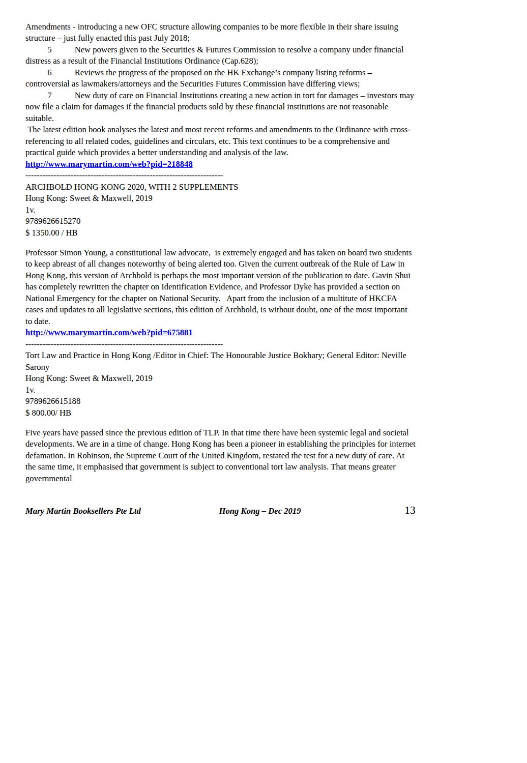Amendments - introducing a new OFC structure allowing companies to be more flexible in their share issuing structure – just fully enacted this past July 2018;
5 New powers given to the Securities & Futures Commission to resolve a company under financial distress as a result of the Financial Institutions Ordinance (Cap.628);
6 Reviews the progress of the proposed on the HK Exchange’s company listing reforms – controversial as lawmakers/attorneys and the Securities Futures Commission have differing views;
7 New duty of care on Financial Institutions creating a new action in tort for damages – investors may now file a claim for damages if the financial products sold by these financial institutions are not reasonable suitable.
The latest edition book analyses the latest and most recent reforms and amendments to the Ordinance with cross-referencing to all related codes, guidelines and circulars, etc. This text continues to be a comprehensive and practical guide which provides a better understanding and analysis of the law.
http://www.marymartin.com/web?pid=218848
----------------------------------------------------------------------
ARCHBOLD HONG KONG 2020, WITH 2 SUPPLEMENTS
Hong Kong: Sweet & Maxwell, 2019
1v.
9789626615270
$ 1350.00 / HB
Professor Simon Young, a constitutional law advocate, is extremely engaged and has taken on board two students to keep abreast of all changes noteworthy of being alerted too. Given the current outbreak of the Rule of Law in Hong Kong, this version of Archbold is perhaps the most important version of the publication to date. Gavin Shui has completely rewritten the chapter on Identification Evidence, and Professor Dyke has provided a section on National Emergency for the chapter on National Security. Apart from the inclusion of a multitute of HKCFA cases and updates to all legislative sections, this edition of Archbold, is without doubt, one of the most important to date.
http://www.marymartin.com/web?pid=675881
----------------------------------------------------------------------
Tort Law and Practice in Hong Kong /Editor in Chief: The Honourable Justice Bokhary; General Editor: Neville Sarony
Hong Kong: Sweet & Maxwell, 2019
1v.
9789626615188
$ 800.00/ HB
Five years have passed since the previous edition of TLP. In that time there have been systemic legal and societal developments. We are in a time of change. Hong Kong has been a pioneer in establishing the principles for internet defamation. In Robinson, the Supreme Court of the United Kingdom, restated the test for a new duty of care. At the same time, it emphasised that government is subject to conventional tort law analysis. That means greater governmental
Mary Martin Booksellers Pte Ltd Hong Kong – Dec 2019 13